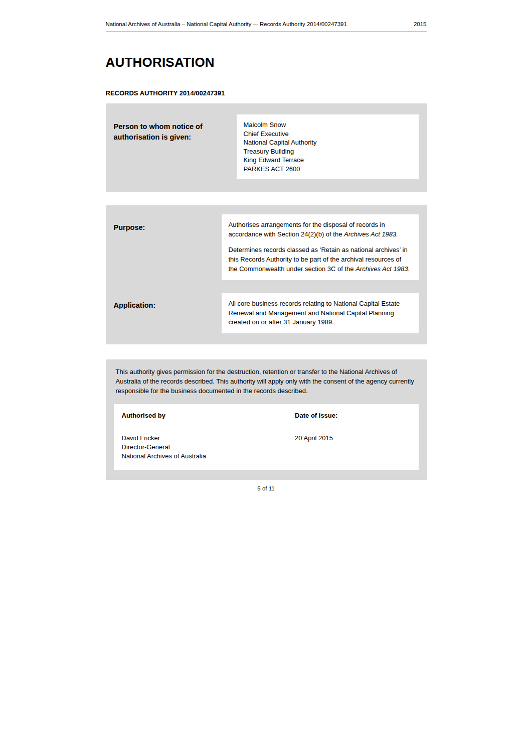National Archives of Australia – National Capital Authority –- Records Authority 2014/00247391 2015
AUTHORISATION
RECORDS AUTHORITY 2014/00247391
Person to whom notice of
authorisation is given:
Malcolm Snow
Chief Executive
National Capital Authority
Treasury Building
King Edward Terrace
PARKES ACT 2600
Purpose:
Authorises arrangements for the disposal of records in accordance with Section 24(2)(b) of the Archives Act 1983.
Determines records classed as ‘Retain as national archives’ in this Records Authority to be part of the archival resources of the Commonwealth under section 3C of the Archives Act 1983.
Application:
All core business records relating to National Capital Estate Renewal and Management and National Capital Planning created on or after 31 January 1989.
This authority gives permission for the destruction, retention or transfer to the National Archives of Australia of the records described. This authority will apply only with the consent of the agency currently responsible for the business documented in the records described.
Authorised by
David Fricker
Director-General
National Archives of Australia
Date of issue:
20 April 2015
5 of 11